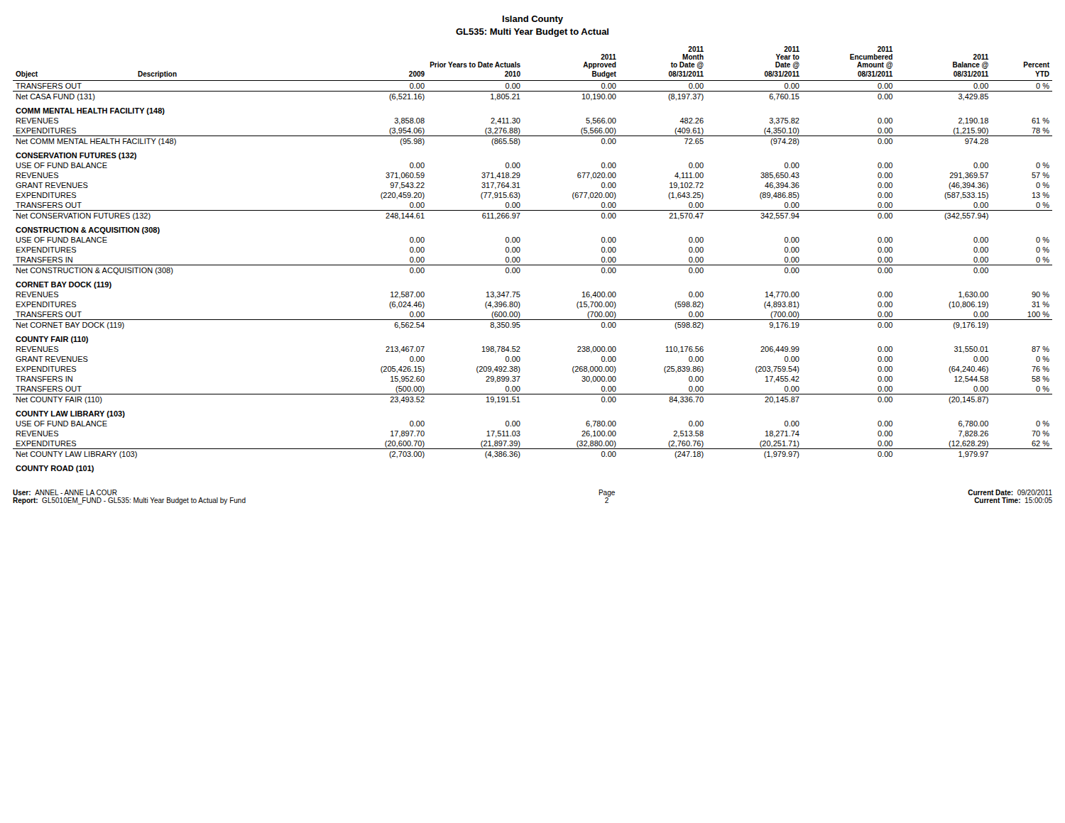Island County
GL535: Multi Year Budget to Actual
| | | Prior Years to Date Actuals | 2011 Approved | 2011 Month to Date @ | 2011 Year to Date @ | 2011 Encumbered Amount @ | 2011 Balance @ | Percent |
| --- | --- | --- | --- | --- | --- | --- | --- | --- |
| Object | Description | 2009 | 2010 | Budget | 08/31/2011 | 08/31/2011 | 08/31/2011 | 08/31/2011 | YTD |
| TRANSFERS OUT | 0.00 | 0.00 | 0.00 | 0.00 | 0.00 | 0.00 | 0.00 | 0 % |
| Net CASA FUND (131) | (6,521.16) | 1,805.21 | 10,190.00 | (8,197.37) | 6,760.15 | 0.00 | 3,429.85 | |
| COMM MENTAL HEALTH FACILITY (148) |
| REVENUES | 3,858.08 | 2,411.30 | 5,566.00 | 482.26 | 3,375.82 | 0.00 | 2,190.18 | 61 % |
| EXPENDITURES | (3,954.06) | (3,276.88) | (5,566.00) | (409.61) | (4,350.10) | 0.00 | (1,215.90) | 78 % |
| Net COMM MENTAL HEALTH FACILITY (148) | (95.98) | (865.58) | 0.00 | 72.65 | (974.28) | 0.00 | 974.28 | |
| CONSERVATION FUTURES (132) |
| USE OF FUND BALANCE | 0.00 | 0.00 | 0.00 | 0.00 | 0.00 | 0.00 | 0.00 | 0 % |
| REVENUES | 371,060.59 | 371,418.29 | 677,020.00 | 4,111.00 | 385,650.43 | 0.00 | 291,369.57 | 57 % |
| GRANT REVENUES | 97,543.22 | 317,764.31 | 0.00 | 19,102.72 | 46,394.36 | 0.00 | (46,394.36) | 0 % |
| EXPENDITURES | (220,459.20) | (77,915.63) | (677,020.00) | (1,643.25) | (89,486.85) | 0.00 | (587,533.15) | 13 % |
| TRANSFERS OUT | 0.00 | 0.00 | 0.00 | 0.00 | 0.00 | 0.00 | 0.00 | 0 % |
| Net CONSERVATION FUTURES (132) | 248,144.61 | 611,266.97 | 0.00 | 21,570.47 | 342,557.94 | 0.00 | (342,557.94) | |
| CONSTRUCTION & ACQUISITION (308) |
| USE OF FUND BALANCE | 0.00 | 0.00 | 0.00 | 0.00 | 0.00 | 0.00 | 0.00 | 0 % |
| EXPENDITURES | 0.00 | 0.00 | 0.00 | 0.00 | 0.00 | 0.00 | 0.00 | 0 % |
| TRANSFERS IN | 0.00 | 0.00 | 0.00 | 0.00 | 0.00 | 0.00 | 0.00 | 0 % |
| Net CONSTRUCTION & ACQUISITION (308) | 0.00 | 0.00 | 0.00 | 0.00 | 0.00 | 0.00 | 0.00 | |
| CORNET BAY DOCK (119) |
| REVENUES | 12,587.00 | 13,347.75 | 16,400.00 | 0.00 | 14,770.00 | 0.00 | 1,630.00 | 90 % |
| EXPENDITURES | (6,024.46) | (4,396.80) | (15,700.00) | (598.82) | (4,893.81) | 0.00 | (10,806.19) | 31 % |
| TRANSFERS OUT | 0.00 | (600.00) | (700.00) | 0.00 | (700.00) | 0.00 | 0.00 | 100 % |
| Net CORNET BAY DOCK (119) | 6,562.54 | 8,350.95 | 0.00 | (598.82) | 9,176.19 | 0.00 | (9,176.19) | |
| COUNTY FAIR (110) |
| REVENUES | 213,467.07 | 198,784.52 | 238,000.00 | 110,176.56 | 206,449.99 | 0.00 | 31,550.01 | 87 % |
| GRANT REVENUES | 0.00 | 0.00 | 0.00 | 0.00 | 0.00 | 0.00 | 0.00 | 0 % |
| EXPENDITURES | (205,426.15) | (209,492.38) | (268,000.00) | (25,839.86) | (203,759.54) | 0.00 | (64,240.46) | 76 % |
| TRANSFERS IN | 15,952.60 | 29,899.37 | 30,000.00 | 0.00 | 17,455.42 | 0.00 | 12,544.58 | 58 % |
| TRANSFERS OUT | (500.00) | 0.00 | 0.00 | 0.00 | 0.00 | 0.00 | 0.00 | 0 % |
| Net COUNTY FAIR (110) | 23,493.52 | 19,191.51 | 0.00 | 84,336.70 | 20,145.87 | 0.00 | (20,145.87) | |
| COUNTY LAW LIBRARY (103) |
| USE OF FUND BALANCE | 0.00 | 0.00 | 6,780.00 | 0.00 | 0.00 | 0.00 | 6,780.00 | 0 % |
| REVENUES | 17,897.70 | 17,511.03 | 26,100.00 | 2,513.58 | 18,271.74 | 0.00 | 7,828.26 | 70 % |
| EXPENDITURES | (20,600.70) | (21,897.39) | (32,880.00) | (2,760.76) | (20,251.71) | 0.00 | (12,628.29) | 62 % |
| Net COUNTY LAW LIBRARY (103) | (2,703.00) | (4,386.36) | 0.00 | (247.18) | (1,979.97) | 0.00 | 1,979.97 | |
| COUNTY ROAD (101) |
User: ANNEL - ANNE LA COUR
Report: GL5010EM_FUND - GL535: Multi Year Budget to Actual by Fund
Current Date: 09/20/2011
Current Time: 15:00:05
Page
2